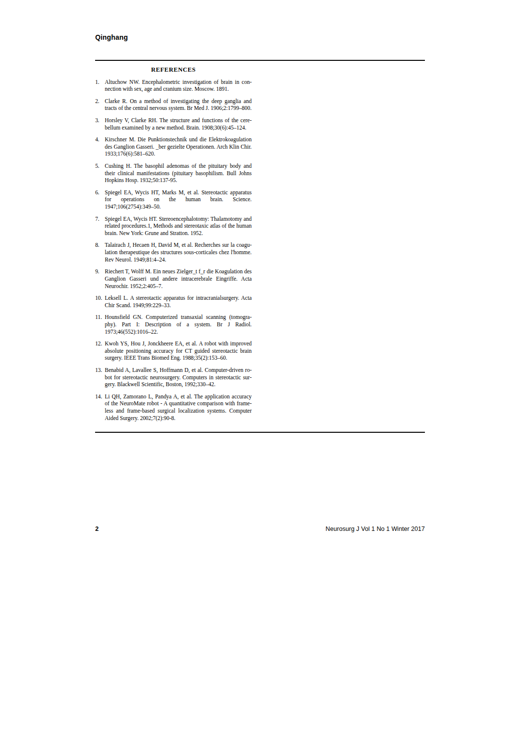Qinghang
References
1. Altuchow NW. Encephalometric investigation of brain in connection with sex, age and cranium size. Moscow. 1891.
2. Clarke R. On a method of investigating the deep ganglia and tracts of the central nervous system. Br Med J. 1906;2:1799–800.
3. Horsley V, Clarke RH. The structure and functions of the cerebellum examined by a new method. Brain. 1908;30(6):45–124.
4. Kirschner M. Die Punktionstechnik und die Elektrokoagulation des Ganglion Gasseri. _ber gezielte Operationen. Arch Klin Chir. 1933;176(6):581–620.
5. Cushing H. The basophil adenomas of the pituitary body and their clinical manifestations (pituitary basophilism. Bull Johns Hopkins Hosp. 1932;50:137-95.
6. Spiegel EA, Wycis HT, Marks M, et al. Stereotactic apparatus for operations on the human brain. Science. 1947;106(2754):349–50.
7. Spiegel EA, Wycis HT. Stereoencephalotomy: Thalamotomy and related procedures.1, Methods and stereotaxic atlas of the human brain. New York: Grune and Stratton. 1952.
8. Talairach J, Hecaen H, David M, et al. Recherches sur la coagulation therapeutique des structures sous-corticales chez l'homme. Rev Neurol. 1949;81:4–24.
9. Riechert T, Wolff M. Ein neues Zielger_t f_r die Koagulation des Ganglion Gasseri und andere intracerebrale Eingriffe. Acta Neurochir. 1952;2:405–7.
10. Leksell L. A stereotactic apparatus for intracranialsurgery. Acta Chir Scand. 1949;99:229–33.
11. Hounsfield GN. Computerized transaxial scanning (tomography). Part I: Description of a system. Br J Radiol. 1973;46(552):1016–22.
12. Kwoh YS, Hou J, Jonckheere EA, et al. A robot with improved absolute positioning accuracy for CT guided stereotactic brain surgery. IEEE Trans Biomed Eng. 1988;35(2):153–60.
13. Benabid A, Lavallee S, Hoffmann D, et al. Computer-driven robot for stereotactic neurosurgery. Computers in stereotactic surgery. Blackwell Scientific, Boston, 1992;330–42.
14. Li QH, Zamorano L, Pandya A, et al. The application accuracy of the NeuroMate robot - A quantitative comparison with frameless and frame-based surgical localization systems. Computer Aided Surgery. 2002;7(2):90-8.
2 Neurosurg J Vol 1 No 1 Winter 2017